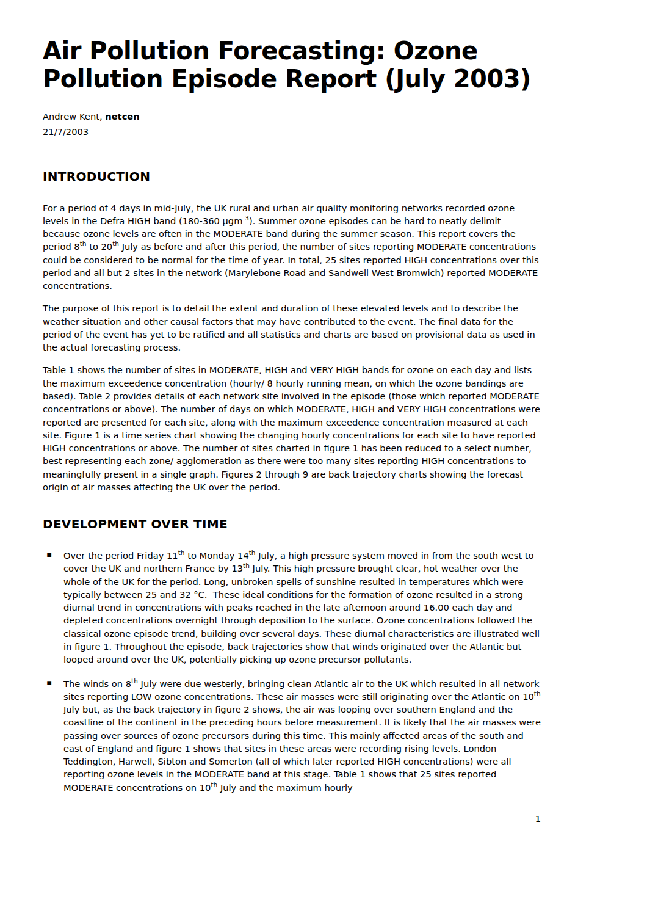Air Pollution Forecasting: Ozone Pollution Episode Report (July 2003)
Andrew Kent, netcen
21/7/2003
INTRODUCTION
For a period of 4 days in mid-July, the UK rural and urban air quality monitoring networks recorded ozone levels in the Defra HIGH band (180-360 μgm-3). Summer ozone episodes can be hard to neatly delimit because ozone levels are often in the MODERATE band during the summer season. This report covers the period 8th to 20th July as before and after this period, the number of sites reporting MODERATE concentrations could be considered to be normal for the time of year. In total, 25 sites reported HIGH concentrations over this period and all but 2 sites in the network (Marylebone Road and Sandwell West Bromwich) reported MODERATE concentrations.
The purpose of this report is to detail the extent and duration of these elevated levels and to describe the weather situation and other causal factors that may have contributed to the event. The final data for the period of the event has yet to be ratified and all statistics and charts are based on provisional data as used in the actual forecasting process.
Table 1 shows the number of sites in MODERATE, HIGH and VERY HIGH bands for ozone on each day and lists the maximum exceedence concentration (hourly/ 8 hourly running mean, on which the ozone bandings are based). Table 2 provides details of each network site involved in the episode (those which reported MODERATE concentrations or above). The number of days on which MODERATE, HIGH and VERY HIGH concentrations were reported are presented for each site, along with the maximum exceedence concentration measured at each site. Figure 1 is a time series chart showing the changing hourly concentrations for each site to have reported HIGH concentrations or above. The number of sites charted in figure 1 has been reduced to a select number, best representing each zone/ agglomeration as there were too many sites reporting HIGH concentrations to meaningfully present in a single graph. Figures 2 through 9 are back trajectory charts showing the forecast origin of air masses affecting the UK over the period.
DEVELOPMENT OVER TIME
Over the period Friday 11th to Monday 14th July, a high pressure system moved in from the south west to cover the UK and northern France by 13th July. This high pressure brought clear, hot weather over the whole of the UK for the period. Long, unbroken spells of sunshine resulted in temperatures which were typically between 25 and 32 °C. These ideal conditions for the formation of ozone resulted in a strong diurnal trend in concentrations with peaks reached in the late afternoon around 16.00 each day and depleted concentrations overnight through deposition to the surface. Ozone concentrations followed the classical ozone episode trend, building over several days. These diurnal characteristics are illustrated well in figure 1. Throughout the episode, back trajectories show that winds originated over the Atlantic but looped around over the UK, potentially picking up ozone precursor pollutants.
The winds on 8th July were due westerly, bringing clean Atlantic air to the UK which resulted in all network sites reporting LOW ozone concentrations. These air masses were still originating over the Atlantic on 10th July but, as the back trajectory in figure 2 shows, the air was looping over southern England and the coastline of the continent in the preceding hours before measurement. It is likely that the air masses were passing over sources of ozone precursors during this time. This mainly affected areas of the south and east of England and figure 1 shows that sites in these areas were recording rising levels. London Teddington, Harwell, Sibton and Somerton (all of which later reported HIGH concentrations) were all reporting ozone levels in the MODERATE band at this stage. Table 1 shows that 25 sites reported MODERATE concentrations on 10th July and the maximum hourly
1